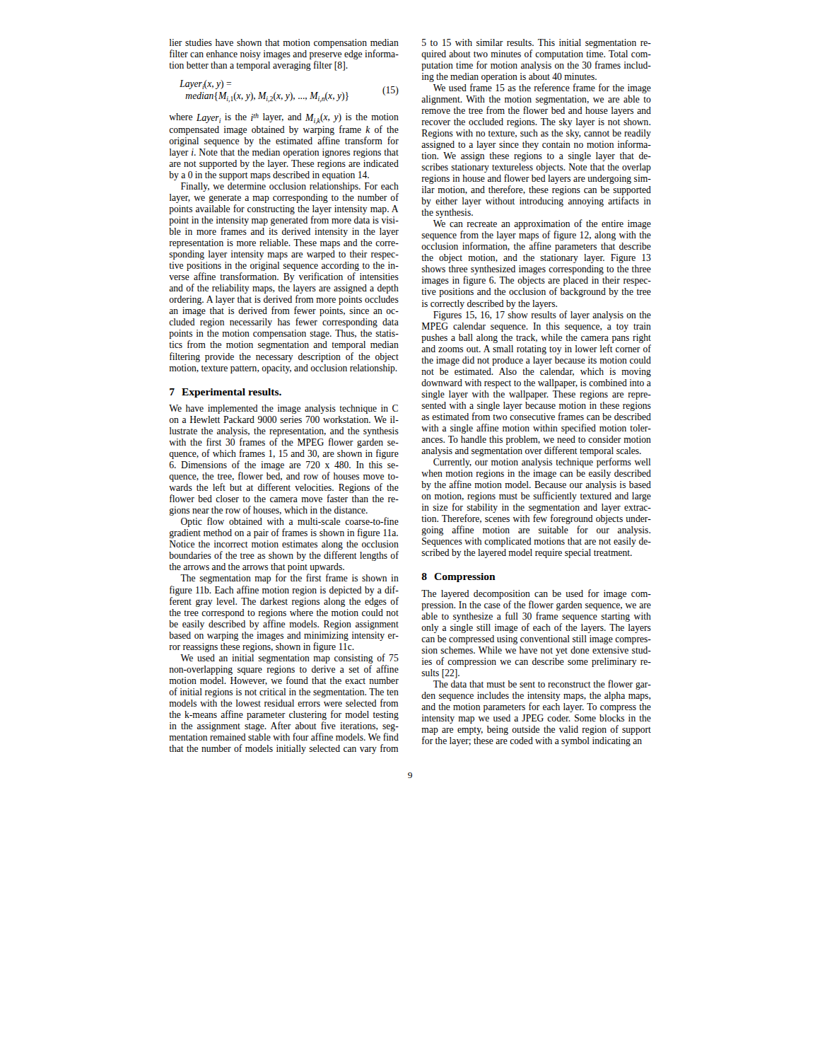lier studies have shown that motion compensation median filter can enhance noisy images and preserve edge information better than a temporal averaging filter [8].
Layeri(x, y) = median{Mi,1(x, y), Mi,2(x, y), ..., Mi,n(x, y)} (15)
where Layeri is the ith layer, and Mi,k(x, y) is the motion compensated image obtained by warping frame k of the original sequence by the estimated affine transform for layer i. Note that the median operation ignores regions that are not supported by the layer. These regions are indicated by a 0 in the support maps described in equation 14.
Finally, we determine occlusion relationships. For each layer, we generate a map corresponding to the number of points available for constructing the layer intensity map. A point in the intensity map generated from more data is visible in more frames and its derived intensity in the layer representation is more reliable. These maps and the corresponding layer intensity maps are warped to their respective positions in the original sequence according to the inverse affine transformation. By verification of intensities and of the reliability maps, the layers are assigned a depth ordering. A layer that is derived from more points occludes an image that is derived from fewer points, since an occluded region necessarily has fewer corresponding data points in the motion compensation stage. Thus, the statistics from the motion segmentation and temporal median filtering provide the necessary description of the object motion, texture pattern, opacity, and occlusion relationship.
7 Experimental results.
We have implemented the image analysis technique in C on a Hewlett Packard 9000 series 700 workstation. We illustrate the analysis, the representation, and the synthesis with the first 30 frames of the MPEG flower garden sequence, of which frames 1, 15 and 30, are shown in figure 6. Dimensions of the image are 720 x 480. In this sequence, the tree, flower bed, and row of houses move towards the left but at different velocities. Regions of the flower bed closer to the camera move faster than the regions near the row of houses, which in the distance.
Optic flow obtained with a multi-scale coarse-to-fine gradient method on a pair of frames is shown in figure 11a. Notice the incorrect motion estimates along the occlusion boundaries of the tree as shown by the different lengths of the arrows and the arrows that point upwards.
The segmentation map for the first frame is shown in figure 11b. Each affine motion region is depicted by a different gray level. The darkest regions along the edges of the tree correspond to regions where the motion could not be easily described by affine models. Region assignment based on warping the images and minimizing intensity error reassigns these regions, shown in figure 11c.
We used an initial segmentation map consisting of 75 non-overlapping square regions to derive a set of affine motion model. However, we found that the exact number of initial regions is not critical in the segmentation. The ten models with the lowest residual errors were selected from the k-means affine parameter clustering for model testing in the assignment stage. After about five iterations, segmentation remained stable with four affine models. We find that the number of models initially selected can vary from 5 to 15 with similar results. This initial segmentation required about two minutes of computation time. Total computation time for motion analysis on the 30 frames including the median operation is about 40 minutes.
We used frame 15 as the reference frame for the image alignment. With the motion segmentation, we are able to remove the tree from the flower bed and house layers and recover the occluded regions. The sky layer is not shown. Regions with no texture, such as the sky, cannot be readily assigned to a layer since they contain no motion information. We assign these regions to a single layer that describes stationary textureless objects. Note that the overlap regions in house and flower bed layers are undergoing similar motion, and therefore, these regions can be supported by either layer without introducing annoying artifacts in the synthesis.
We can recreate an approximation of the entire image sequence from the layer maps of figure 12, along with the occlusion information, the affine parameters that describe the object motion, and the stationary layer. Figure 13 shows three synthesized images corresponding to the three images in figure 6. The objects are placed in their respective positions and the occlusion of background by the tree is correctly described by the layers.
Figures 15, 16, 17 show results of layer analysis on the MPEG calendar sequence. In this sequence, a toy train pushes a ball along the track, while the camera pans right and zooms out. A small rotating toy in lower left corner of the image did not produce a layer because its motion could not be estimated. Also the calendar, which is moving downward with respect to the wallpaper, is combined into a single layer with the wallpaper. These regions are represented with a single layer because motion in these regions as estimated from two consecutive frames can be described with a single affine motion within specified motion tolerances. To handle this problem, we need to consider motion analysis and segmentation over different temporal scales.
Currently, our motion analysis technique performs well when motion regions in the image can be easily described by the affine motion model. Because our analysis is based on motion, regions must be sufficiently textured and large in size for stability in the segmentation and layer extraction. Therefore, scenes with few foreground objects undergoing affine motion are suitable for our analysis. Sequences with complicated motions that are not easily described by the layered model require special treatment.
8 Compression
The layered decomposition can be used for image compression. In the case of the flower garden sequence, we are able to synthesize a full 30 frame sequence starting with only a single still image of each of the layers. The layers can be compressed using conventional still image compression schemes. While we have not yet done extensive studies of compression we can describe some preliminary results [22].
The data that must be sent to reconstruct the flower garden sequence includes the intensity maps, the alpha maps, and the motion parameters for each layer. To compress the intensity map we used a JPEG coder. Some blocks in the map are empty, being outside the valid region of support for the layer; these are coded with a symbol indicating an
9